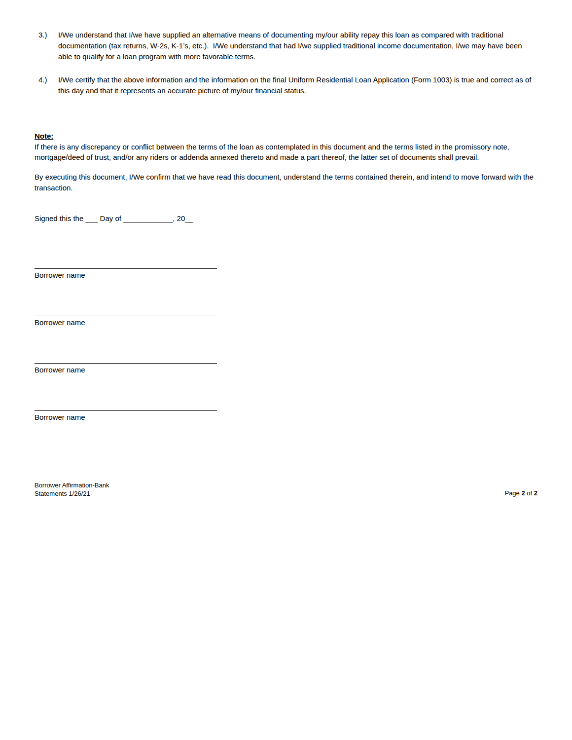3.) I/We understand that I/we have supplied an alternative means of documenting my/our ability repay this loan as compared with traditional documentation (tax returns, W-2s, K-1’s, etc.). I/We understand that had I/we supplied traditional income documentation, I/we may have been able to qualify for a loan program with more favorable terms.
4.) I/We certify that the above information and the information on the final Uniform Residential Loan Application (Form 1003) is true and correct as of this day and that it represents an accurate picture of my/our financial status.
Note:
If there is any discrepancy or conflict between the terms of the loan as contemplated in this document and the terms listed in the promissory note, mortgage/deed of trust, and/or any riders or addenda annexed thereto and made a part thereof, the latter set of documents shall prevail.
By executing this document, I/We confirm that we have read this document, understand the terms contained therein, and intend to move forward with the transaction.
Signed this the ___ Day of ____________, 20__
Borrower name
Borrower name
Borrower name
Borrower name
Borrower Affirmation-Bank
Statements 1/26/21
Page 2 of 2